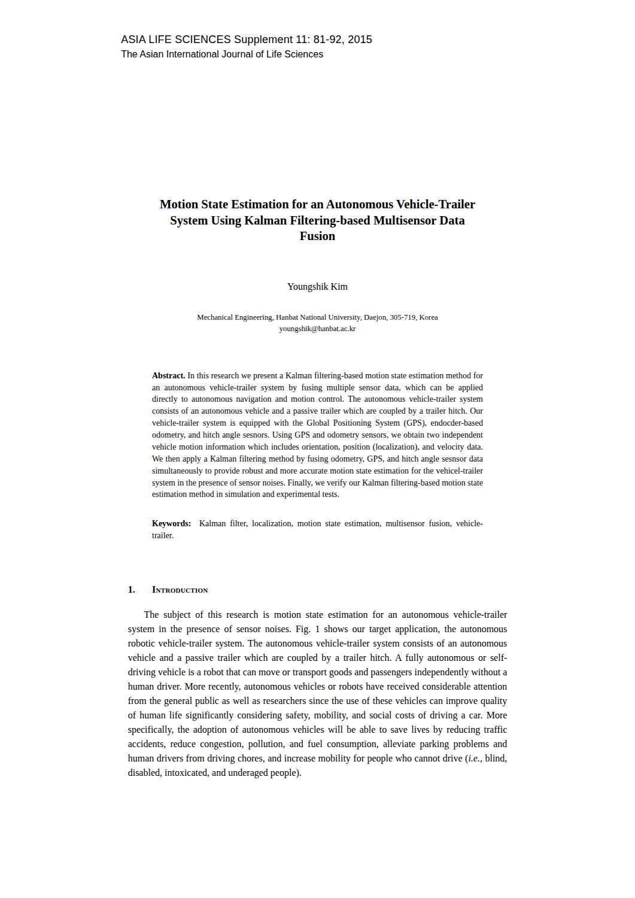ASIA LIFE SCIENCES Supplement 11: 81-92, 2015
The Asian International Journal of Life Sciences
Motion State Estimation for an Autonomous Vehicle-Trailer System Using Kalman Filtering-based Multisensor Data Fusion
Youngshik Kim
Mechanical Engineering, Hanbat National University, Daejon, 305-719, Korea
youngshik@hanbat.ac.kr
Abstract. In this research we present a Kalman filtering-based motion state estimation method for an autonomous vehicle-trailer system by fusing multiple sensor data, which can be applied directly to autonomous navigation and motion control. The autonomous vehicle-trailer system consists of an autonomous vehicle and a passive trailer which are coupled by a trailer hitch. Our vehicle-trailer system is equipped with the Global Positioning System (GPS), endocder-based odometry, and hitch angle sesnors. Using GPS and odometry sensors, we obtain two independent vehicle motion information which includes orientation, position (localization), and velocity data. We then apply a Kalman filtering method by fusing odometry, GPS, and hitch angle sesnsor data simultaneously to provide robust and more accurate motion state estimation for the vehicel-trailer system in the presence of sensor noises. Finally, we verify our Kalman filtering-based motion state estimation method in simulation and experimental tests.
Keywords: Kalman filter, localization, motion state estimation, multisensor fusion, vehicle-trailer.
1. Introduction
The subject of this research is motion state estimation for an autonomous vehicle-trailer system in the presence of sensor noises. Fig. 1 shows our target application, the autonomous robotic vehicle-trailer system. The autonomous vehicle-trailer system consists of an autonomous vehicle and a passive trailer which are coupled by a trailer hitch. A fully autonomous or self-driving vehicle is a robot that can move or transport goods and passengers independently without a human driver. More recently, autonomous vehicles or robots have received considerable attention from the general public as well as researchers since the use of these vehicles can improve quality of human life significantly considering safety, mobility, and social costs of driving a car. More specifically, the adoption of autonomous vehicles will be able to save lives by reducing traffic accidents, reduce congestion, pollution, and fuel consumption, alleviate parking problems and human drivers from driving chores, and increase mobility for people who cannot drive (i.e., blind, disabled, intoxicated, and underaged people).